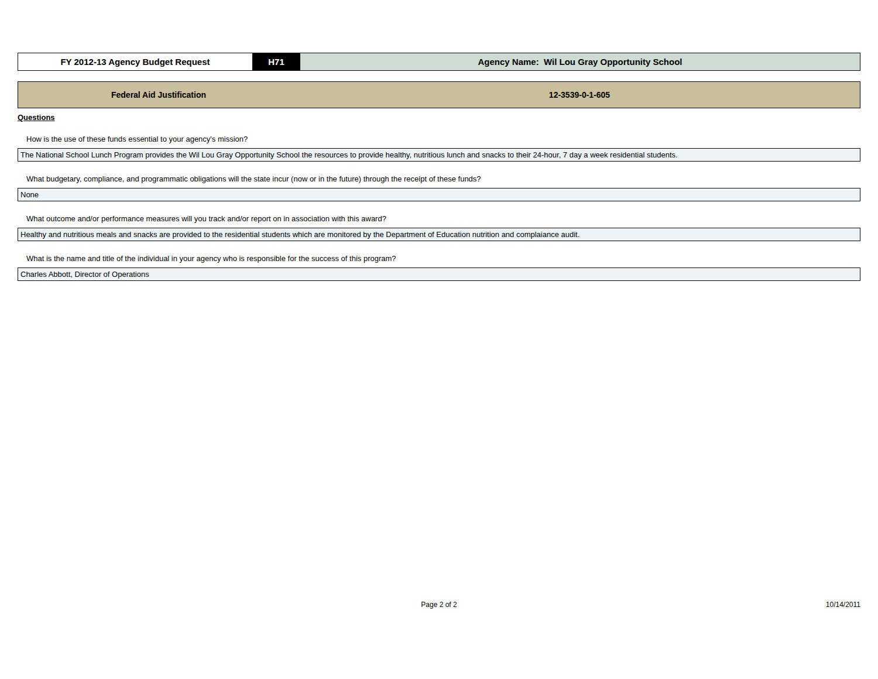FY 2012-13 Agency Budget Request
H71
Agency Name: Wil Lou Gray Opportunity School
Federal Aid Justification
12-3539-0-1-605
Questions
How is the use of these funds essential to your agency's mission?
The National School Lunch Program provides the Wil Lou Gray Opportunity School the resources to provide healthy, nutritious lunch and snacks to their 24-hour, 7 day a week residential students.
What budgetary, compliance, and programmatic obligations will the state incur (now or in the future) through the receipt of these funds?
None
What outcome and/or performance measures will you track and/or report on in association with this award?
Healthy and nutritious meals and snacks are provided to the residential students which are monitored by the Department of Education nutrition and complaiance audit.
What is the name and title of the individual in your agency who is responsible for the success of this program?
Charles Abbott, Director of Operations
Page 2 of 2
10/14/2011